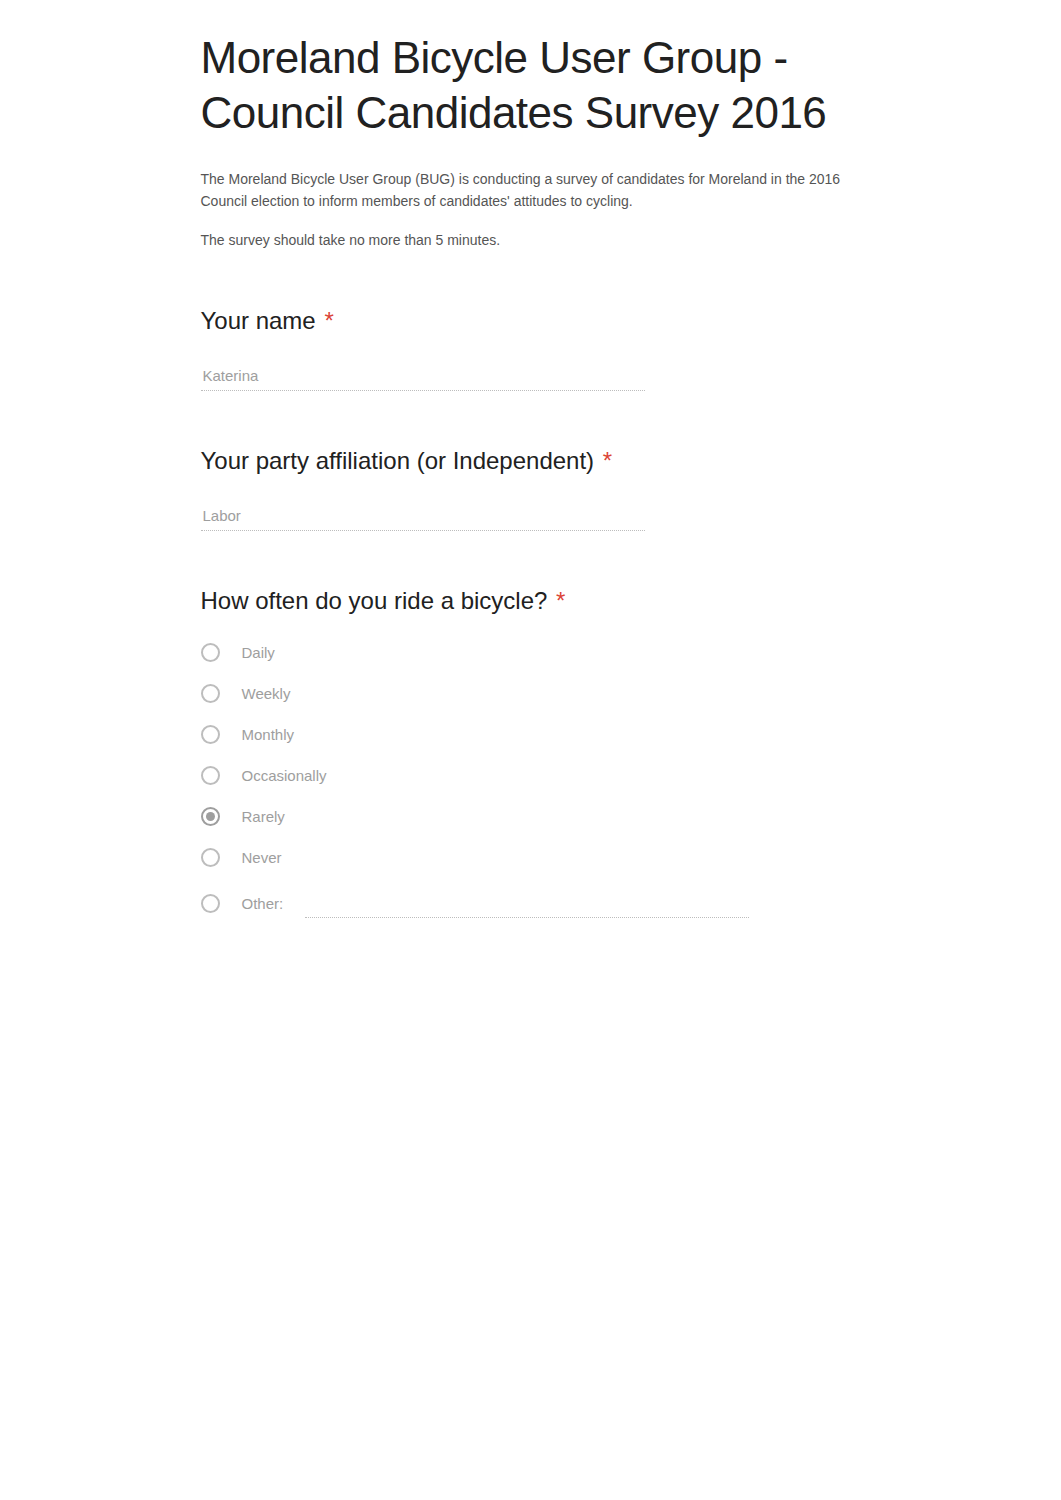Moreland Bicycle User Group - Council Candidates Survey 2016
The Moreland Bicycle User Group (BUG) is conducting a survey of candidates for Moreland in the 2016 Council election to inform members of candidates' attitudes to cycling.
The survey should take no more than 5 minutes.
Your name *
Your party affiliation (or Independent) *
How often do you ride a bicycle? *
Daily
Weekly
Monthly
Occasionally
Rarely
Never
Other: